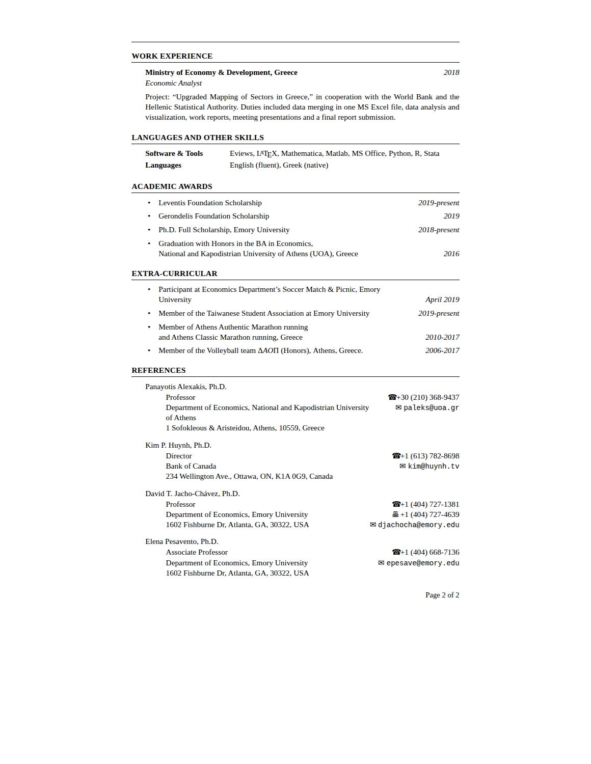Work Experience
Ministry of Economy & Development, Greece 2018
Economic Analyst
Project: “Upgraded Mapping of Sectors in Greece,” in cooperation with the World Bank and the Hellenic Statistical Authority. Duties included data merging in one MS Excel file, data analysis and visualization, work reports, meeting presentations and a final report submission.
Languages and Other Skills
| Software & Tools | Eviews, L A T E X, Mathematica, Matlab, MS Office, Python, R, Stata |
| Languages | English (fluent), Greek (native) |
Academic Awards
Leventis Foundation Scholarship2019-present
Gerondelis Foundation Scholarship2019
Ph.D. Full Scholarship, Emory University2018-present
Graduation with Honors in the BA in Economics, National and Kapodistrian University of Athens (UOA), Greece 2016
Extra-Curricular
Participant at Economics Department’s Soccer Match & Picnic, Emory UniversityApril 2019
Member of the Taiwanese Student Association at Emory University2019-present
Member of Athens Authentic Marathon running and Athens Classic Marathon running, Greece 2010-2017
Member of the Volleyball team ΔAOΠ (Honors), Athens, Greece.2006-2017
References
Panayotis Alexakis, Ph.D.
Professor
☎+30 (210) 368-9437
Department of Economics, National and Kapodistrian University of Athens
✉paleks@uoa.gr
1 Sofokleous & Aristeidou, Athens, 10559, Greece
Kim P. Huynh, Ph.D.
Director
☎+1 (613) 782-8698
Bank of Canada
✉kim@huynh.tv
234 Wellington Ave., Ottawa, ON, K1A 0G9, Canada
David T. Jacho-Chávez, Ph.D.
Professor
☎+1 (404) 727-1381
Department of Economics, Emory University
🖶+1 (404) 727-4639
1602 Fishburne Dr, Atlanta, GA, 30322, USA
✉djachocha@emory.edu
Elena Pesavento, Ph.D.
Associate Professor
☎+1 (404) 668-7136
Department of Economics, Emory University
✉epesave@emory.edu
1602 Fishburne Dr, Atlanta, GA, 30322, USA
Page 2 of 2